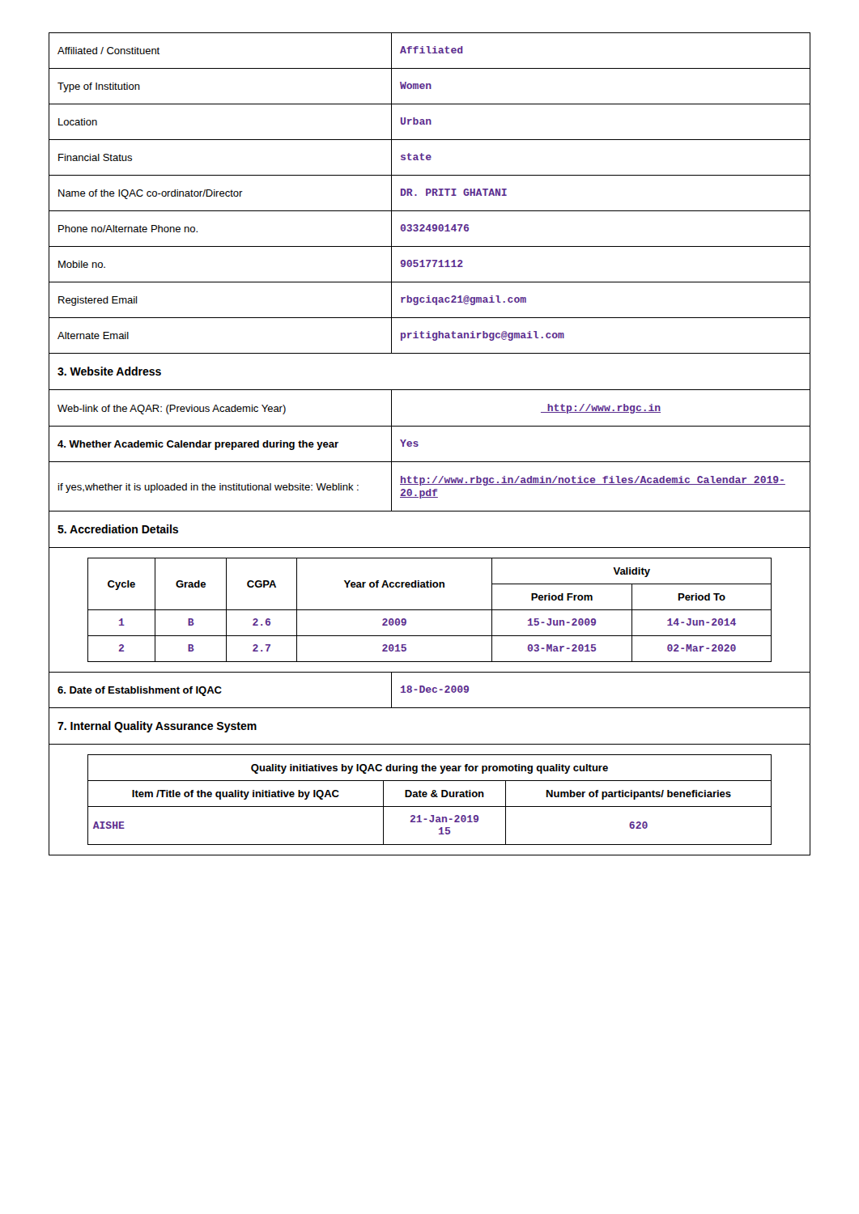| Affiliated / Constituent | Affiliated |
| Type of Institution | Women |
| Location | Urban |
| Financial Status | state |
| Name of the IQAC co-ordinator/Director | DR. PRITI GHATANI |
| Phone no/Alternate Phone no. | 03324901476 |
| Mobile no. | 9051771112 |
| Registered Email | rbgciqac21@gmail.com |
| Alternate Email | pritighatanirbgc@gmail.com |
| 3. Website Address |
| Web-link of the AQAR: (Previous Academic Year) | http://www.rbgc.in |
| 4. Whether Academic Calendar prepared during the year | Yes |
| if yes,whether it is uploaded in the institutional website: Weblink : | http://www.rbgc.in/admin/notice_files/Academic_Calendar_2019-20.pdf |
| 5. Accrediation Details |
| / Cycle / Grade / CGPA / Year of Accrediation / Validity / / --- / --- / --- / --- / --- / / Period From / Period To / / 1 / B / 2.6 / 2009 / 15-Jun-2009 / 14-Jun-2014 / / 2 / B / 2.7 / 2015 / 03-Mar-2015 / 02-Mar-2020 / |
| 6. Date of Establishment of IQAC | 18-Dec-2009 |
| 7. Internal Quality Assurance System |
| / Quality initiatives by IQAC during the year for promoting quality culture / / --- / / Item /Title of the quality initiative by IQAC / Date & Duration / Number of participants/ beneficiaries / / AISHE / 21-Jan-2019 15 / 620 / |